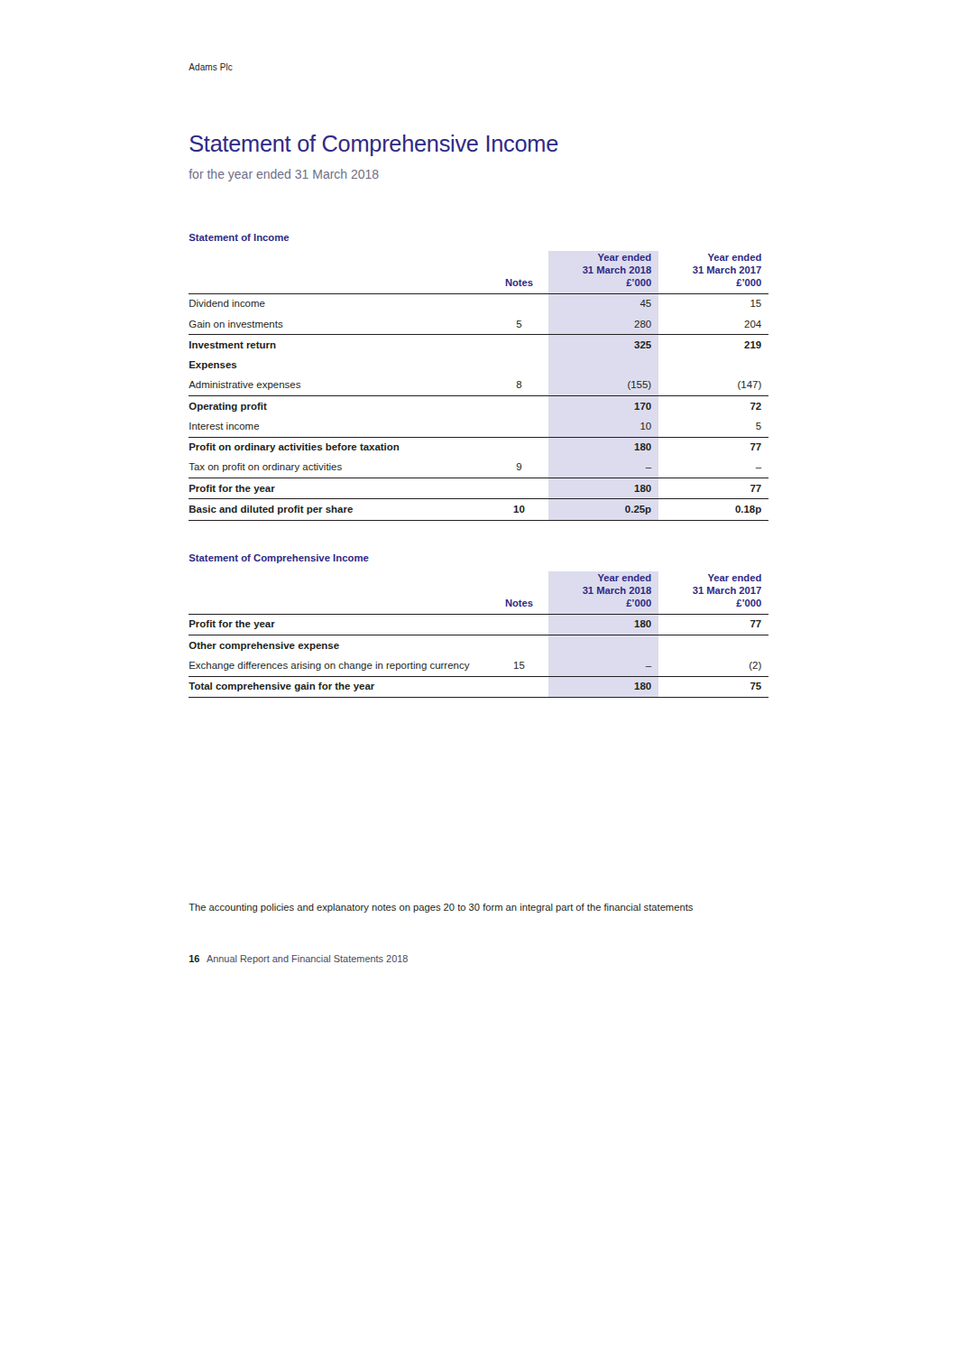Adams Plc
Statement of Comprehensive Income
for the year ended 31 March 2018
Statement of Income
| | Notes | Year ended 31 March 2018 £’000 | Year ended 31 March 2017 £’000 |
| --- | --- | --- | --- |
| Dividend income | | 45 | 15 |
| Gain on investments | 5 | 280 | 204 |
| Investment return | | 325 | 219 |
| Expenses | | | |
| Administrative expenses | 8 | (155) | (147) |
| Operating profit | | 170 | 72 |
| Interest income | | 10 | 5 |
| Profit on ordinary activities before taxation | | 180 | 77 |
| Tax on profit on ordinary activities | 9 | – | – |
| Profit for the year | | 180 | 77 |
| Basic and diluted profit per share | 10 | 0.25p | 0.18p |
Statement of Comprehensive Income
| | Notes | Year ended 31 March 2018 £’000 | Year ended 31 March 2017 £’000 |
| --- | --- | --- | --- |
| Profit for the year | | 180 | 77 |
| Other comprehensive expense | | | |
| Exchange differences arising on change in reporting currency | 15 | – | (2) |
| Total comprehensive gain for the year | | 180 | 75 |
The accounting policies and explanatory notes on pages 20 to 30 form an integral part of the financial statements
16 Annual Report and Financial Statements 2018